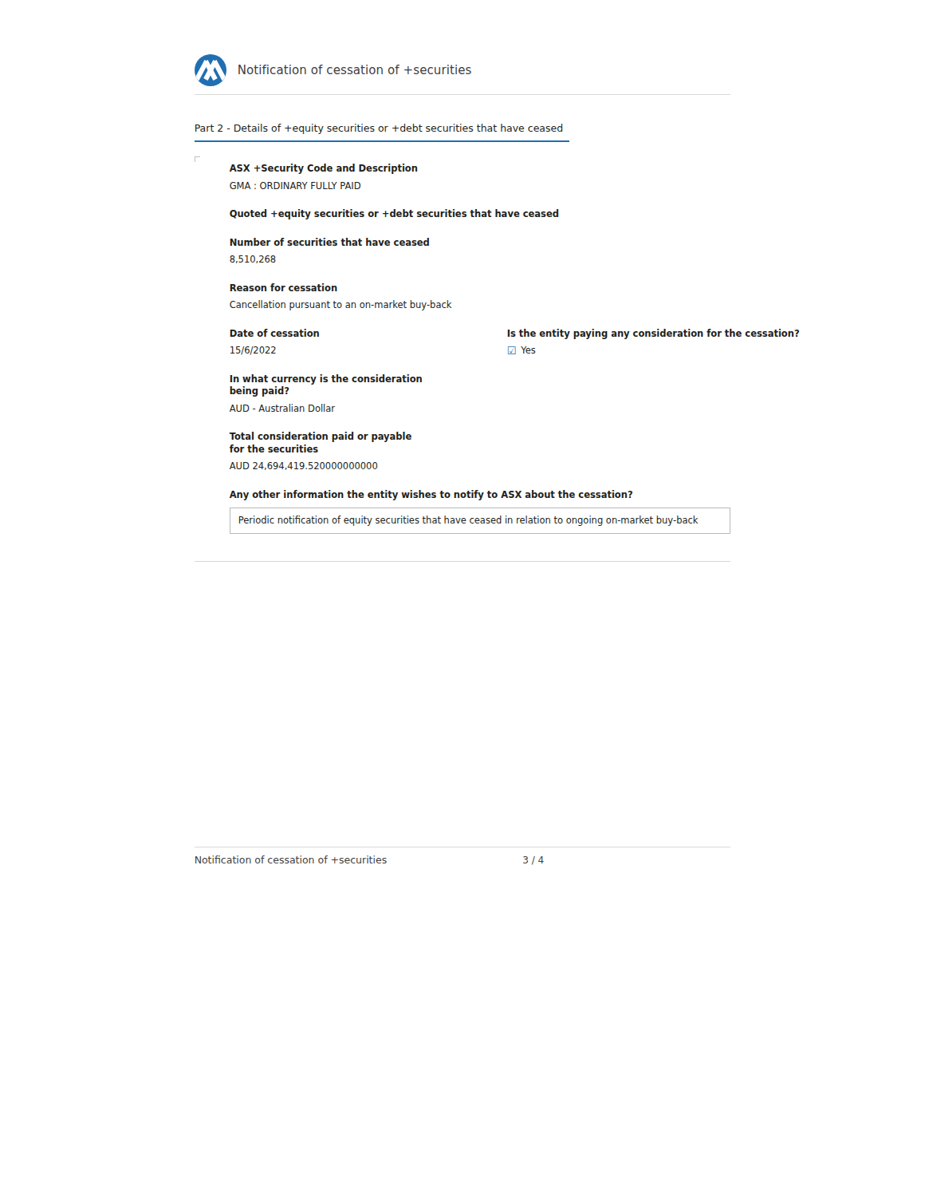Notification of cessation of +securities
Part 2 - Details of +equity securities or +debt securities that have ceased
ASX +Security Code and Description
GMA : ORDINARY FULLY PAID
Quoted +equity securities or +debt securities that have ceased
Number of securities that have ceased
8,510,268
Reason for cessation
Cancellation pursuant to an on-market buy-back
Date of cessation
15/6/2022
Is the entity paying any consideration for the cessation?
☑Yes
In what currency is the consideration
being paid?
AUD - Australian Dollar
Total consideration paid or payable
for the securities
AUD 24,694,419.520000000000
Any other information the entity wishes to notify to ASX about the cessation?
Periodic notification of equity securities that have ceased in relation to ongoing on-market buy-back
Notification of cessation of +securities
3 / 4